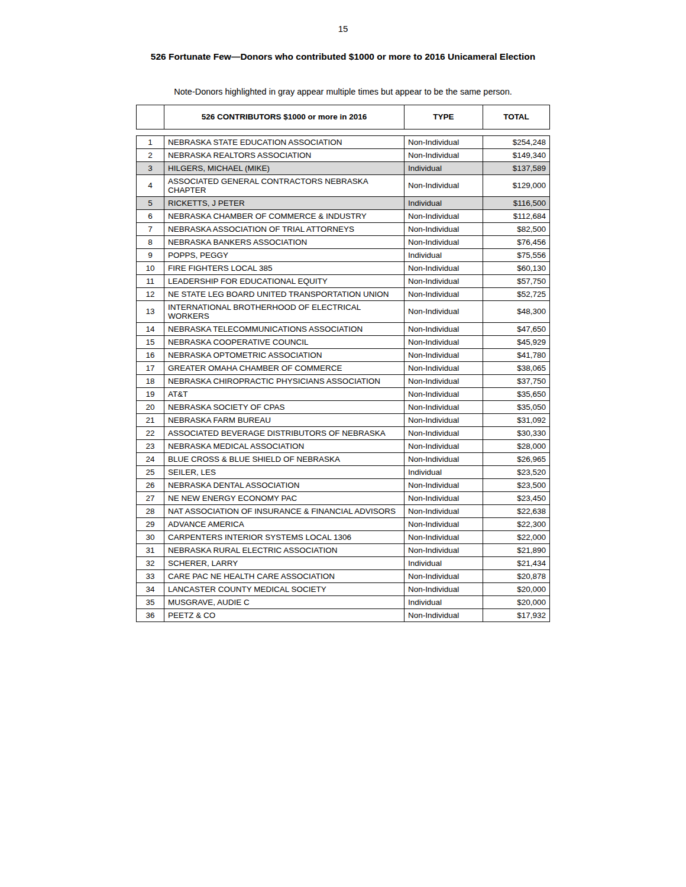15
526 Fortunate Few—Donors who contributed $1000 or more to 2016 Unicameral Election
Note-Donors highlighted in gray appear multiple times but appear to be the same person.
| | 526 CONTRIBUTORS $1000 or more in 2016 | TYPE | TOTAL |
| --- | --- | --- | --- |
| 1 | NEBRASKA STATE EDUCATION ASSOCIATION | Non-Individual | $254,248 |
| 2 | NEBRASKA REALTORS ASSOCIATION | Non-Individual | $149,340 |
| 3 | HILGERS, MICHAEL (MIKE) | Individual | $137,589 |
| 4 | ASSOCIATED GENERAL CONTRACTORS NEBRASKA CHAPTER | Non-Individual | $129,000 |
| 5 | RICKETTS, J PETER | Individual | $116,500 |
| 6 | NEBRASKA CHAMBER OF COMMERCE & INDUSTRY | Non-Individual | $112,684 |
| 7 | NEBRASKA ASSOCIATION OF TRIAL ATTORNEYS | Non-Individual | $82,500 |
| 8 | NEBRASKA BANKERS ASSOCIATION | Non-Individual | $76,456 |
| 9 | POPPS, PEGGY | Individual | $75,556 |
| 10 | FIRE FIGHTERS LOCAL 385 | Non-Individual | $60,130 |
| 11 | LEADERSHIP FOR EDUCATIONAL EQUITY | Non-Individual | $57,750 |
| 12 | NE STATE LEG BOARD UNITED TRANSPORTATION UNION | Non-Individual | $52,725 |
| 13 | INTERNATIONAL BROTHERHOOD OF ELECTRICAL WORKERS | Non-Individual | $48,300 |
| 14 | NEBRASKA TELECOMMUNICATIONS ASSOCIATION | Non-Individual | $47,650 |
| 15 | NEBRASKA COOPERATIVE COUNCIL | Non-Individual | $45,929 |
| 16 | NEBRASKA OPTOMETRIC ASSOCIATION | Non-Individual | $41,780 |
| 17 | GREATER OMAHA CHAMBER OF COMMERCE | Non-Individual | $38,065 |
| 18 | NEBRASKA CHIROPRACTIC PHYSICIANS ASSOCIATION | Non-Individual | $37,750 |
| 19 | AT&T | Non-Individual | $35,650 |
| 20 | NEBRASKA SOCIETY OF CPAS | Non-Individual | $35,050 |
| 21 | NEBRASKA FARM BUREAU | Non-Individual | $31,092 |
| 22 | ASSOCIATED BEVERAGE DISTRIBUTORS OF NEBRASKA | Non-Individual | $30,330 |
| 23 | NEBRASKA MEDICAL ASSOCIATION | Non-Individual | $28,000 |
| 24 | BLUE CROSS & BLUE SHIELD OF NEBRASKA | Non-Individual | $26,965 |
| 25 | SEILER, LES | Individual | $23,520 |
| 26 | NEBRASKA DENTAL ASSOCIATION | Non-Individual | $23,500 |
| 27 | NE NEW ENERGY ECONOMY PAC | Non-Individual | $23,450 |
| 28 | NAT ASSOCIATION OF INSURANCE & FINANCIAL ADVISORS | Non-Individual | $22,638 |
| 29 | ADVANCE AMERICA | Non-Individual | $22,300 |
| 30 | CARPENTERS INTERIOR SYSTEMS LOCAL 1306 | Non-Individual | $22,000 |
| 31 | NEBRASKA RURAL ELECTRIC ASSOCIATION | Non-Individual | $21,890 |
| 32 | SCHERER, LARRY | Individual | $21,434 |
| 33 | CARE PAC NE HEALTH CARE ASSOCIATION | Non-Individual | $20,878 |
| 34 | LANCASTER COUNTY MEDICAL SOCIETY | Non-Individual | $20,000 |
| 35 | MUSGRAVE, AUDIE C | Individual | $20,000 |
| 36 | PEETZ & CO | Non-Individual | $17,932 |